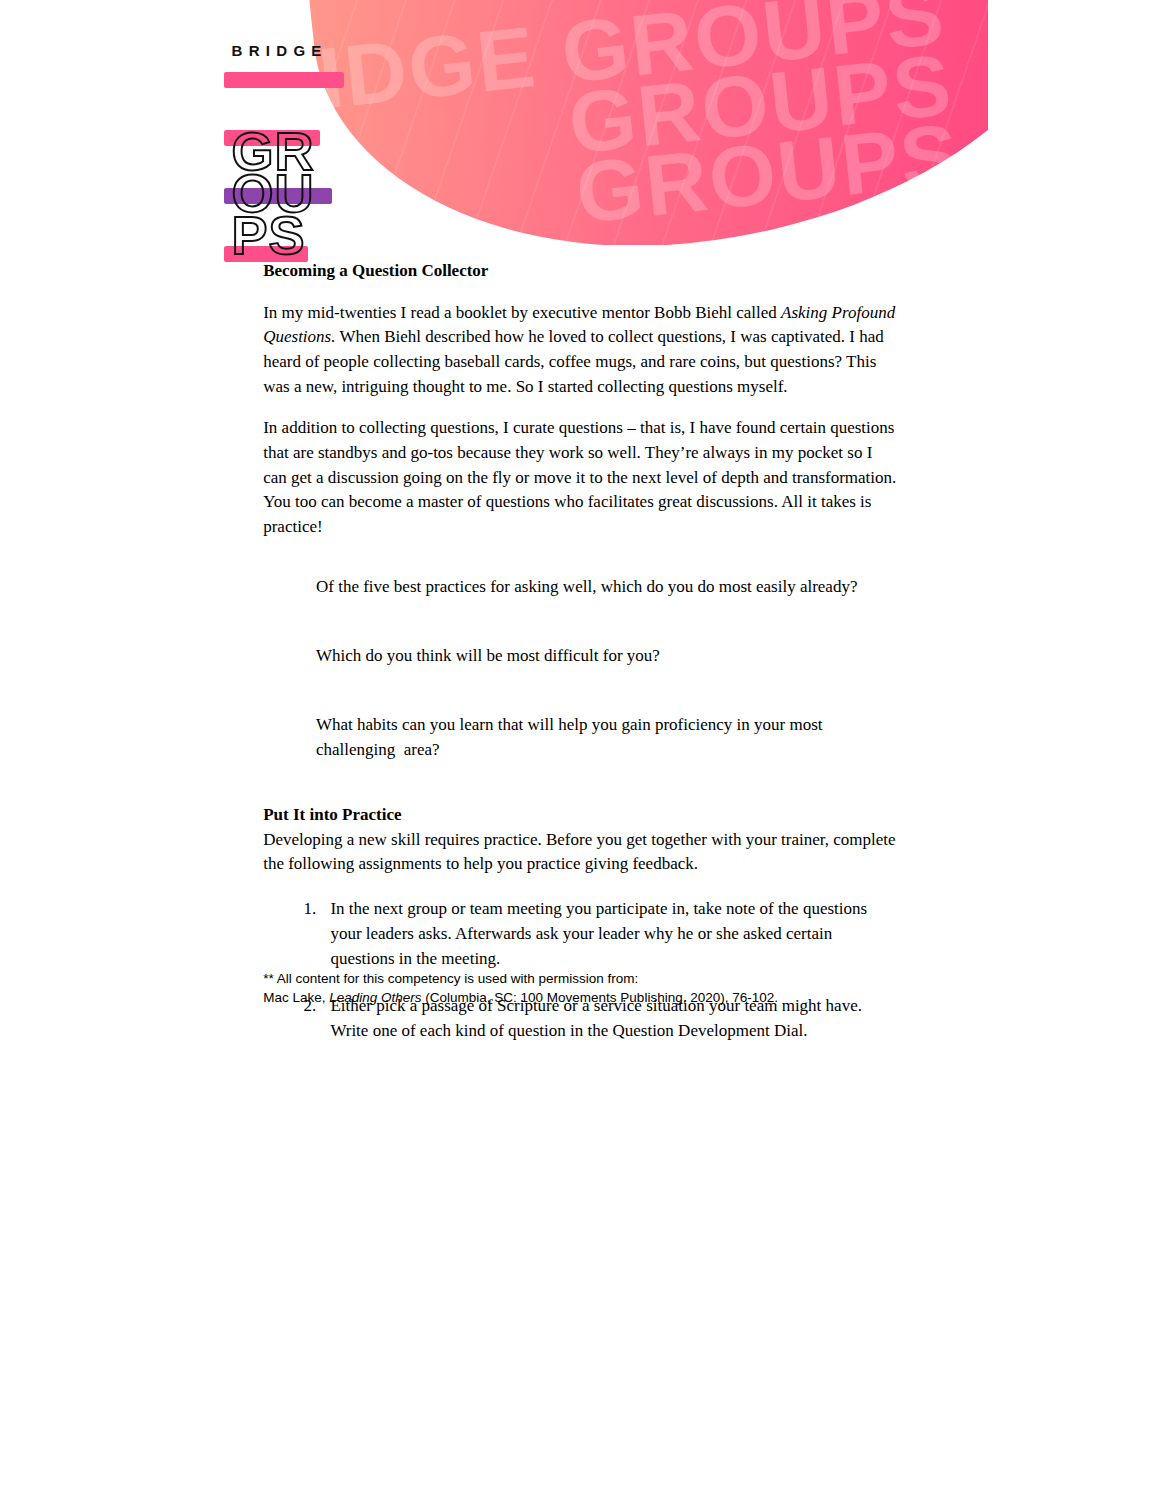BRIDGE GROUPS
GROUPS
GROUPS
BRIDGE
GR OU PS
Becoming a Question Collector
In my mid-twenties I read a booklet by executive mentor Bobb Biehl called Asking Profound Questions. When Biehl described how he loved to collect questions, I was captivated. I had heard of people collecting baseball cards, coffee mugs, and rare coins, but questions? This was a new, intriguing thought to me. So I started collecting questions myself.
In addition to collecting questions, I curate questions – that is, I have found certain questions that are standbys and go-tos because they work so well. They’re always in my pocket so I can get a discussion going on the fly or move it to the next level of depth and transformation.
You too can become a master of questions who facilitates great discussions. All it takes is practice!
Of the five best practices for asking well, which do you do most easily already?
Which do you think will be most difficult for you?
What habits can you learn that will help you gain proficiency in your most challenging area?
Put It into Practice
Developing a new skill requires practice. Before you get together with your trainer, complete the following assignments to help you practice giving feedback.
In the next group or team meeting you participate in, take note of the questions your leaders asks. Afterwards ask your leader why he or she asked certain questions in the meeting.
Either pick a passage of Scripture or a service situation your team might have. Write one of each kind of question in the Question Development Dial.
** All content for this competency is used with permission from:
Mac Lake, Leading Others (Columbia, SC: 100 Movements Publishing, 2020), 76-102.